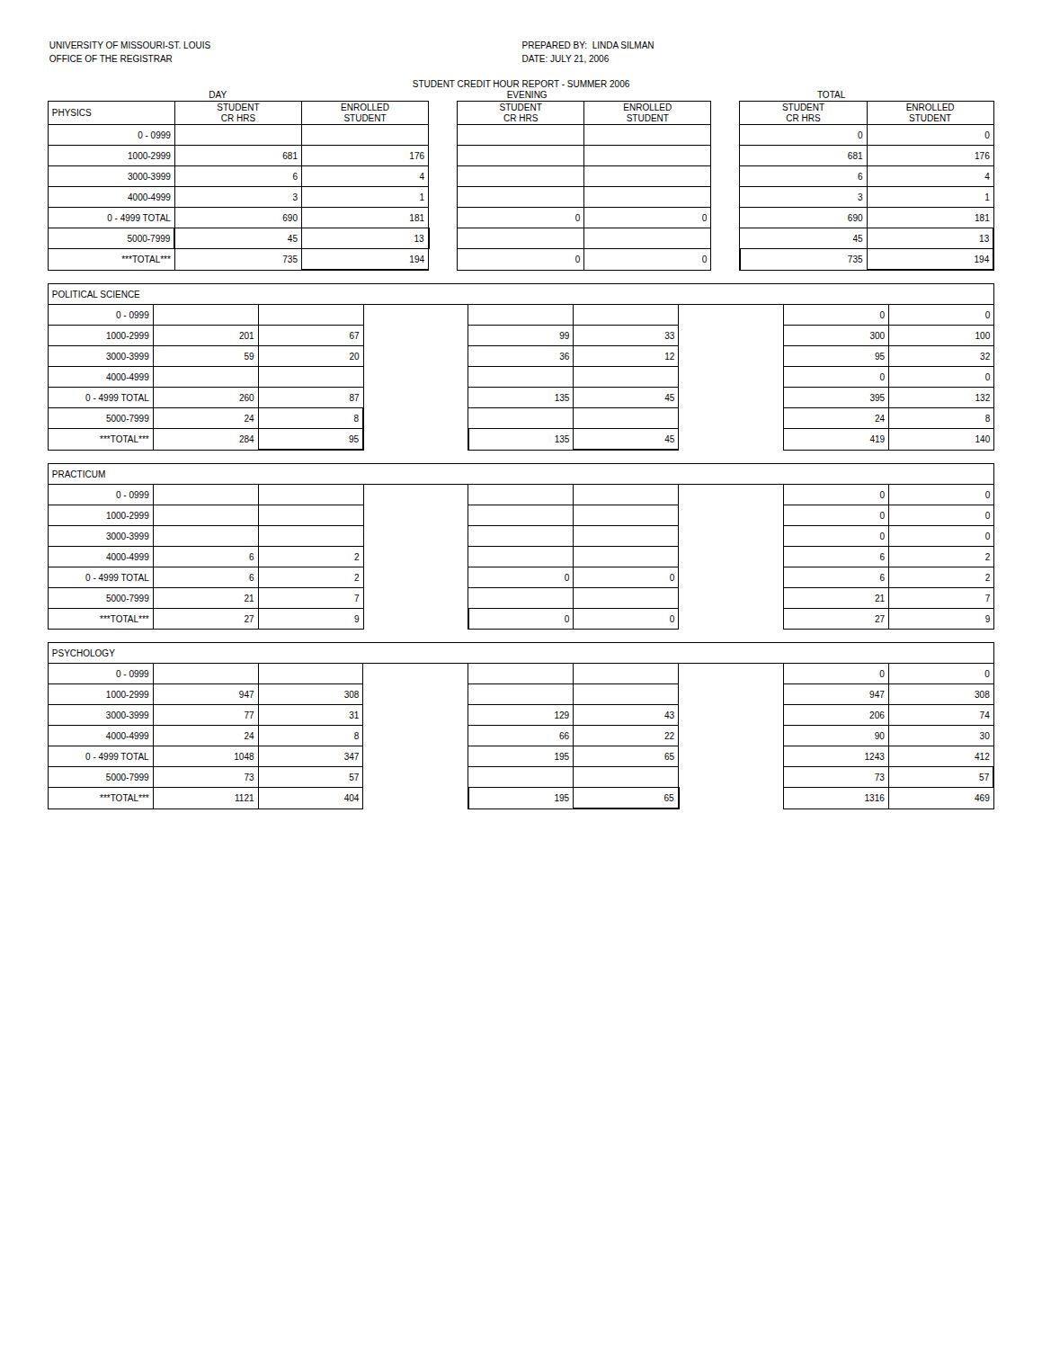| UNIVERSITY OF MISSOURI-ST. LOUIS | PREPARED BY: LINDA SILMAN |
| OFFICE OF THE REGISTRAR | DATE: JULY 21, 2006 |
STUDENT CREDIT HOUR REPORT - SUMMER 2006
| | DAY | | EVENING | | TOTAL |
| PHYSICS | STUDENT CR HRS | ENROLLED STUDENT | | STUDENT CR HRS | ENROLLED STUDENT | | STUDENT CR HRS | ENROLLED STUDENT |
| 0 - 0999 | | | | | | | 0 | 0 |
| 1000-2999 | 681 | 176 | | | | | 681 | 176 |
| 3000-3999 | 6 | 4 | | | | | 6 | 4 |
| 4000-4999 | 3 | 1 | | | | | 3 | 1 |
| 0 - 4999 TOTAL | 690 | 181 | | 0 | 0 | | 690 | 181 |
| 5000-7999 | 45 | 13 | | | | | 45 | 13 |
| ***TOTAL*** | 735 | 194 | | 0 | 0 | | 735 | 194 |
| POLITICAL SCIENCE |
| 0 - 0999 | | | | | | | 0 | 0 |
| 1000-2999 | 201 | 67 | | 99 | 33 | | 300 | 100 |
| 3000-3999 | 59 | 20 | | 36 | 12 | | 95 | 32 |
| 4000-4999 | | | | | | | 0 | 0 |
| 0 - 4999 TOTAL | 260 | 87 | | 135 | 45 | | 395 | 132 |
| 5000-7999 | 24 | 8 | | | | | 24 | 8 |
| ***TOTAL*** | 284 | 95 | | 135 | 45 | | 419 | 140 |
| PRACTICUM |
| 0 - 0999 | | | | | | | 0 | 0 |
| 1000-2999 | | | | | | | 0 | 0 |
| 3000-3999 | | | | | | | 0 | 0 |
| 4000-4999 | 6 | 2 | | | | | 6 | 2 |
| 0 - 4999 TOTAL | 6 | 2 | | 0 | 0 | | 6 | 2 |
| 5000-7999 | 21 | 7 | | | | | 21 | 7 |
| ***TOTAL*** | 27 | 9 | | 0 | 0 | | 27 | 9 |
| PSYCHOLOGY |
| 0 - 0999 | | | | | | | 0 | 0 |
| 1000-2999 | 947 | 308 | | | | | 947 | 308 |
| 3000-3999 | 77 | 31 | | 129 | 43 | | 206 | 74 |
| 4000-4999 | 24 | 8 | | 66 | 22 | | 90 | 30 |
| 0 - 4999 TOTAL | 1048 | 347 | | 195 | 65 | | 1243 | 412 |
| 5000-7999 | 73 | 57 | | | | | 73 | 57 |
| ***TOTAL*** | 1121 | 404 | | 195 | 65 | | 1316 | 469 |